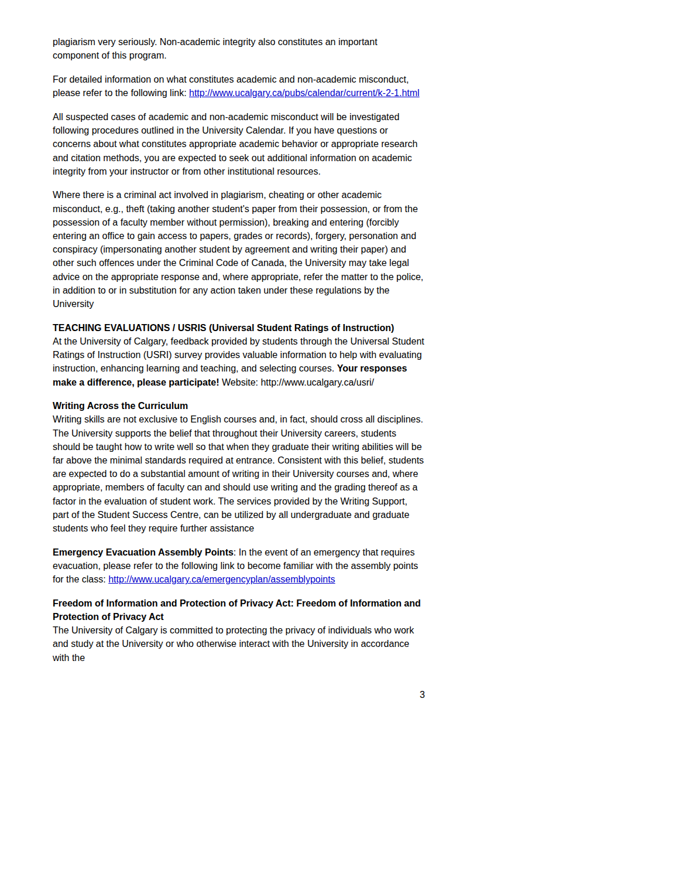plagiarism very seriously. Non-academic integrity also constitutes an important component of this program.
For detailed information on what constitutes academic and non-academic misconduct, please refer to the following link: http://www.ucalgary.ca/pubs/calendar/current/k-2-1.html
All suspected cases of academic and non-academic misconduct will be investigated following procedures outlined in the University Calendar. If you have questions or concerns about what constitutes appropriate academic behavior or appropriate research and citation methods, you are expected to seek out additional information on academic integrity from your instructor or from other institutional resources.
Where there is a criminal act involved in plagiarism, cheating or other academic misconduct, e.g., theft (taking another student's paper from their possession, or from the possession of a faculty member without permission), breaking and entering (forcibly entering an office to gain access to papers, grades or records), forgery, personation and conspiracy (impersonating another student by agreement and writing their paper) and other such offences under the Criminal Code of Canada, the University may take legal advice on the appropriate response and, where appropriate, refer the matter to the police, in addition to or in substitution for any action taken under these regulations by the University
TEACHING EVALUATIONS / USRIS (Universal Student Ratings of Instruction)
At the University of Calgary, feedback provided by students through the Universal Student Ratings of Instruction (USRI) survey provides valuable information to help with evaluating instruction, enhancing learning and teaching, and selecting courses. Your responses make a difference, please participate! Website: http://www.ucalgary.ca/usri/
Writing Across the Curriculum
Writing skills are not exclusive to English courses and, in fact, should cross all disciplines. The University supports the belief that throughout their University careers, students should be taught how to write well so that when they graduate their writing abilities will be far above the minimal standards required at entrance. Consistent with this belief, students are expected to do a substantial amount of writing in their University courses and, where appropriate, members of faculty can and should use writing and the grading thereof as a factor in the evaluation of student work. The services provided by the Writing Support, part of the Student Success Centre, can be utilized by all undergraduate and graduate students who feel they require further assistance
Emergency Evacuation Assembly Points: In the event of an emergency that requires evacuation, please refer to the following link to become familiar with the assembly points for the class: http://www.ucalgary.ca/emergencyplan/assemblypoints
Freedom of Information and Protection of Privacy Act: Freedom of Information and Protection of Privacy Act
The University of Calgary is committed to protecting the privacy of individuals who work and study at the University or who otherwise interact with the University in accordance with the
3